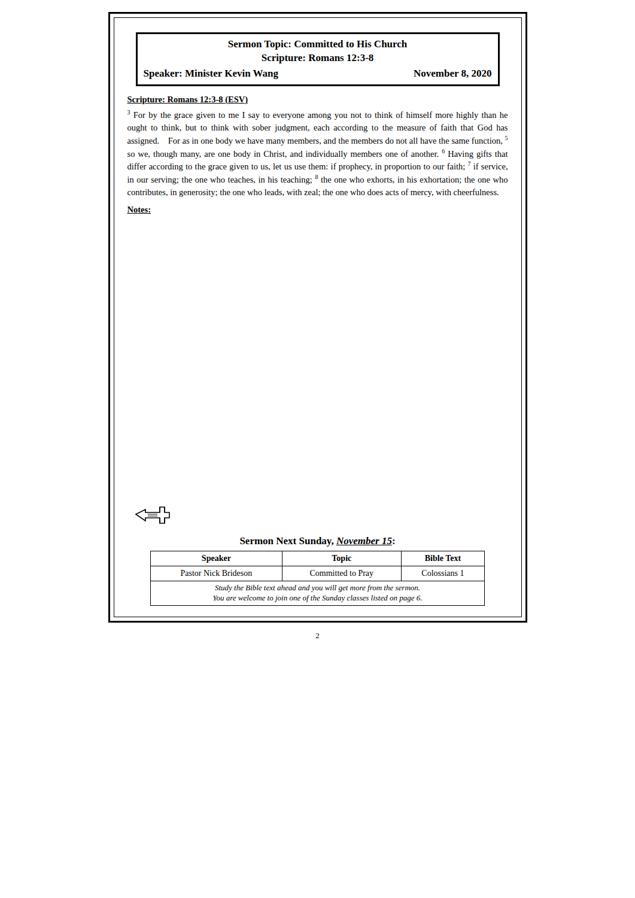Sermon Topic: Committed to His Church
Scripture: Romans 12:3-8
Speaker: Minister Kevin Wang November 8, 2020
Scripture: Romans 12:3-8 (ESV)
3 For by the grace given to me I say to everyone among you not to think of himself more highly than he ought to think, but to think with sober judgment, each according to the measure of faith that God has assigned. For as in one body we have many members, and the members do not all have the same function, 5 so we, though many, are one body in Christ, and individually members one of another. 6 Having gifts that differ according to the grace given to us, let us use them: if prophecy, in proportion to our faith; 7 if service, in our serving; the one who teaches, in his teaching; 8 the one who exhorts, in his exhortation; the one who contributes, in generosity; the one who leads, with zeal; the one who does acts of mercy, with cheerfulness.
Notes:
Sermon Next Sunday, November 15:
| Speaker | Topic | Bible Text |
| --- | --- | --- |
| Pastor Nick Brideson | Committed to Pray | Colossians 1 |
| Study the Bible text ahead and you will get more from the sermon. You are welcome to join one of the Sunday classes listed on page 6. |
2